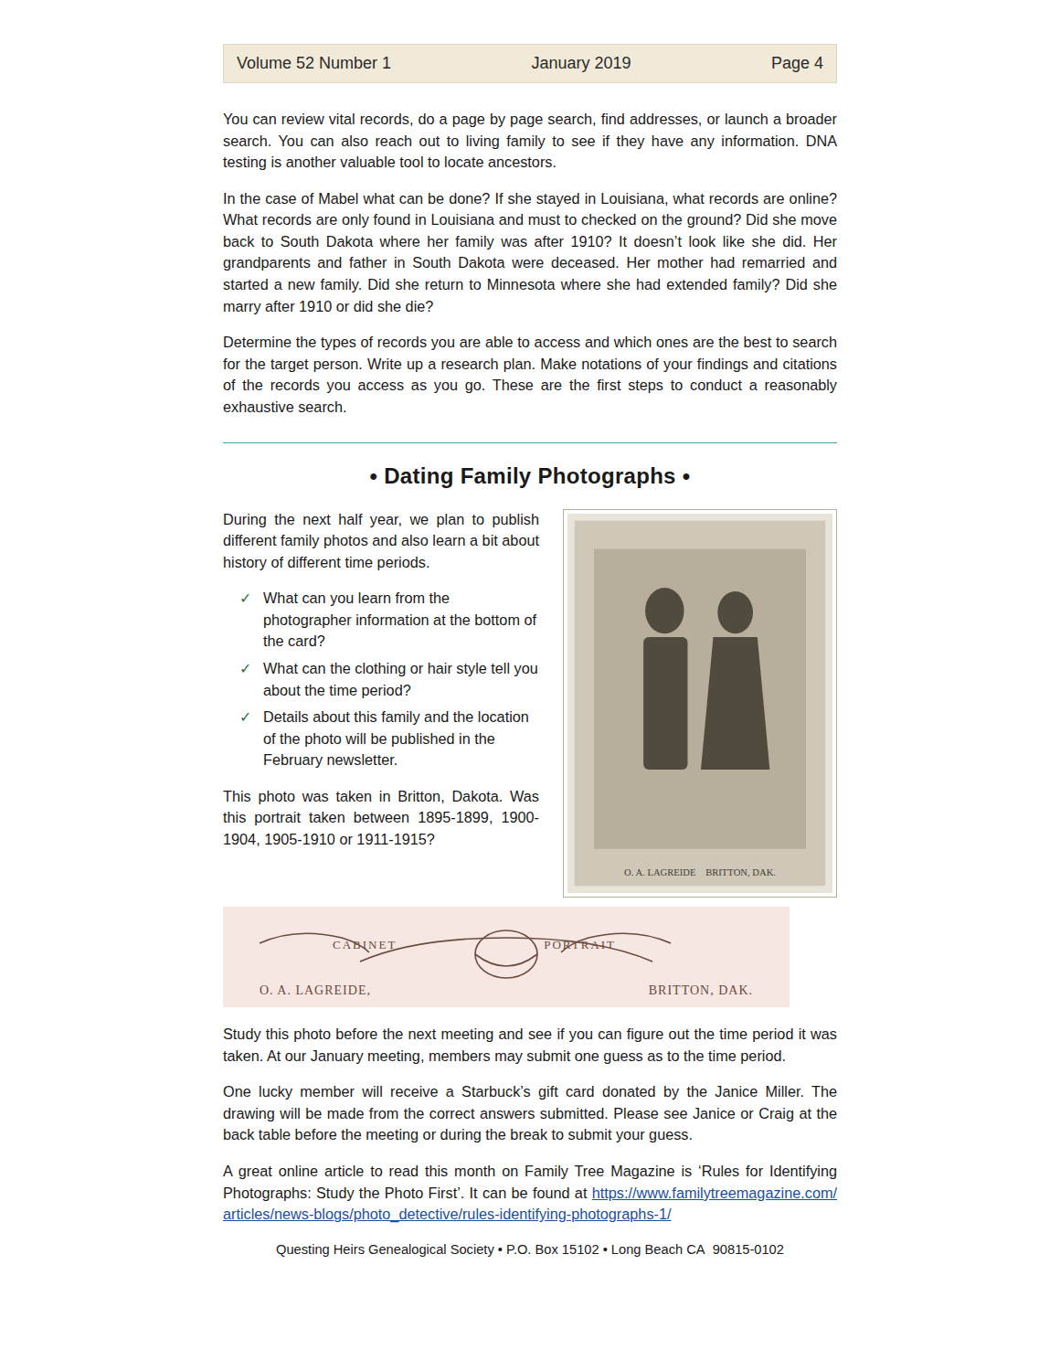Volume 52 Number 1
January 2019
Page 4
You can review vital records, do a page by page search, find addresses, or launch a broader search. You can also reach out to living family to see if they have any information. DNA testing is another valuable tool to locate ancestors.
In the case of Mabel what can be done? If she stayed in Louisiana, what records are online? What records are only found in Louisiana and must to checked on the ground? Did she move back to South Dakota where her family was after 1910? It doesn’t look like she did. Her grandparents and father in South Dakota were deceased. Her mother had remarried and started a new family. Did she return to Minnesota where she had extended family? Did she marry after 1910 or did she die?
Determine the types of records you are able to access and which ones are the best to search for the target person. Write up a research plan. Make notations of your findings and citations of the records you access as you go. These are the first steps to conduct a reasonably exhaustive search.
• Dating Family Photographs •
During the next half year, we plan to publish different family photos and also learn a bit about history of different time periods.
What can you learn from the photographer information at the bottom of the card?
What can the clothing or hair style tell you about the time period?
Details about this family and the location of the photo will be published in the February newsletter.
This photo was taken in Britton, Dakota. Was this portrait taken between 1895-1899, 1900-1904, 1905-1910 or 1911-1915?
Study this photo before the next meeting and see if you can figure out the time period it was taken. At our January meeting, members may submit one guess as to the time period.
One lucky member will receive a Starbuck’s gift card donated by the Janice Miller. The drawing will be made from the correct answers submitted. Please see Janice or Craig at the back table before the meeting or during the break to submit your guess.
A great online article to read this month on Family Tree Magazine is ‘Rules for Identifying Photographs: Study the Photo First’. It can be found at https://www.familytreemagazine.com/articles/news-blogs/photo_detective/rules-identifying-photographs-1/
Questing Heirs Genealogical Society • P.O. Box 15102 • Long Beach CA 90815-0102